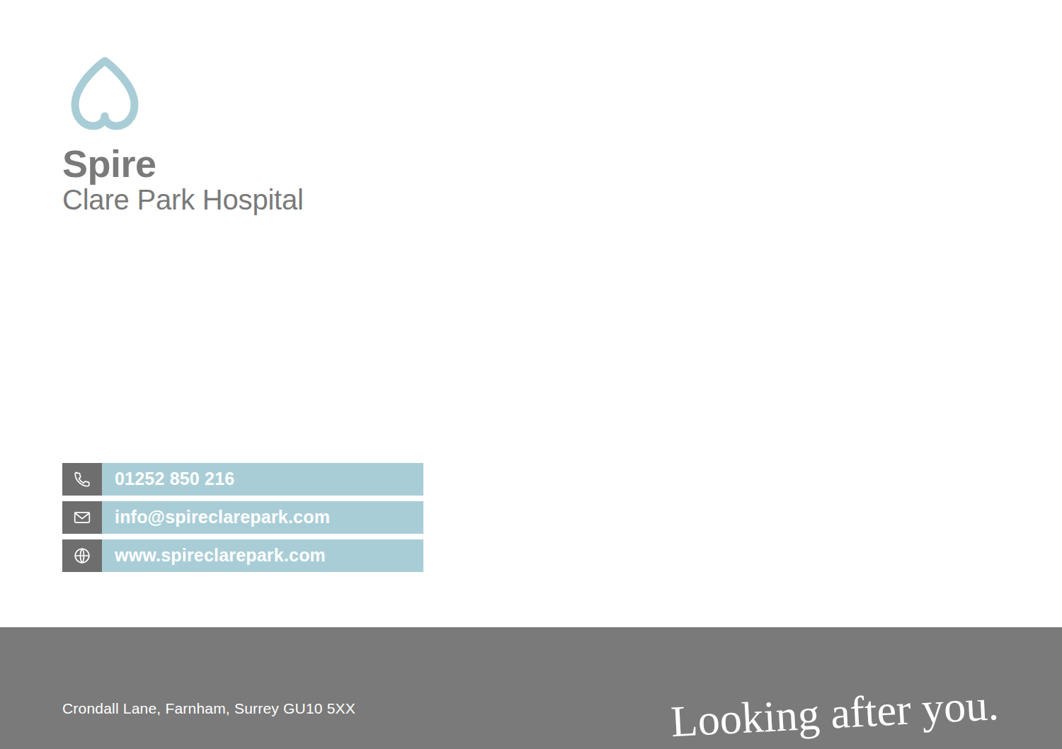Spire Clare Park Hospital
01252 850 216
info@spireclarepark.com
www.spireclarepark.com
Crondall Lane, Farnham, Surrey GU10 5XX
Looking after you.